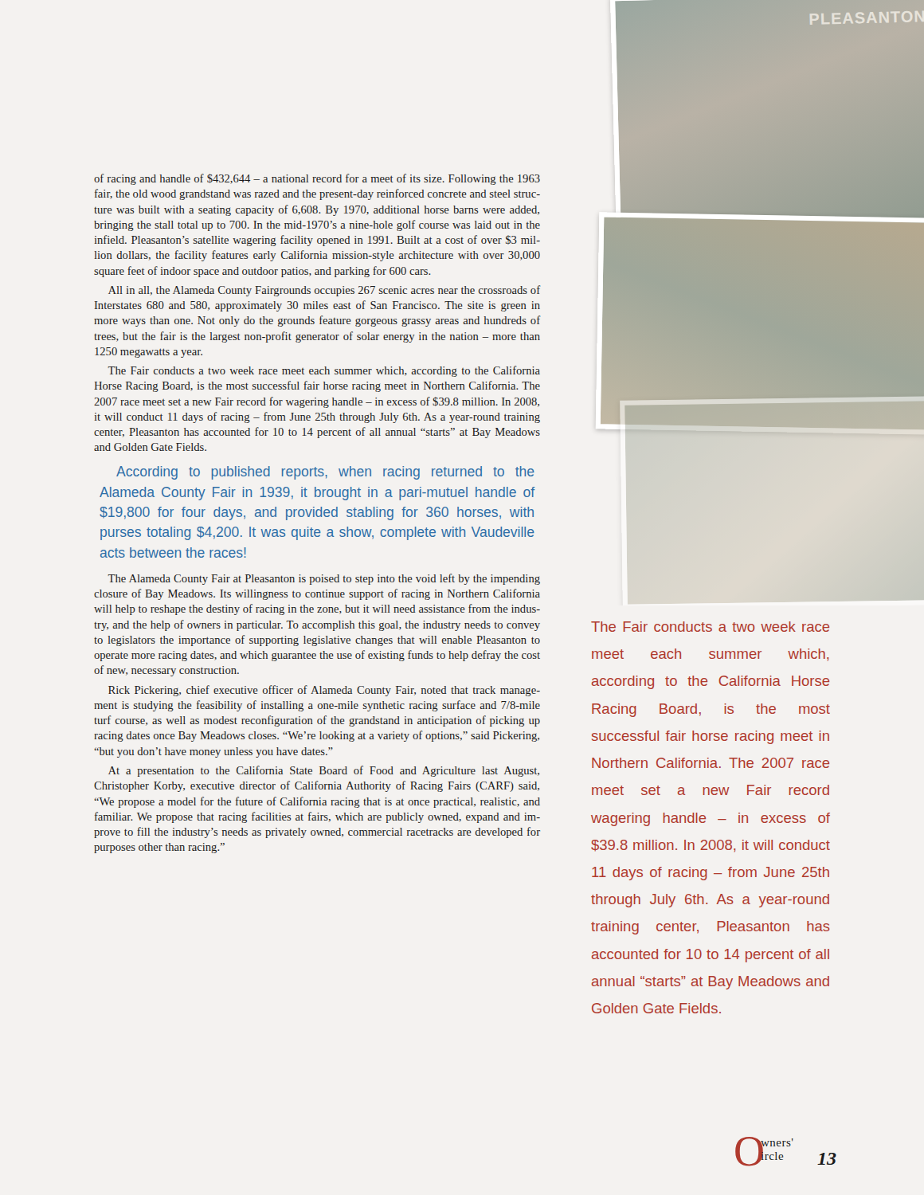of racing and handle of $432,644 – a national record for a meet of its size. Following the 1963 fair, the old wood grandstand was razed and the present-day reinforced concrete and steel structure was built with a seating capacity of 6,608. By 1970, additional horse barns were added, bringing the stall total up to 700. In the mid-1970’s a nine-hole golf course was laid out in the infield. Pleasanton’s satellite wagering facility opened in 1991. Built at a cost of over $3 million dollars, the facility features early California mission-style architecture with over 30,000 square feet of indoor space and outdoor patios, and parking for 600 cars.
All in all, the Alameda County Fairgrounds occupies 267 scenic acres near the crossroads of Interstates 680 and 580, approximately 30 miles east of San Francisco. The site is green in more ways than one. Not only do the grounds feature gorgeous grassy areas and hundreds of trees, but the fair is the largest non-profit generator of solar energy in the nation – more than 1250 megawatts a year.
The Fair conducts a two week race meet each summer which, according to the California Horse Racing Board, is the most successful fair horse racing meet in Northern California. The 2007 race meet set a new Fair record for wagering handle – in excess of $39.8 million. In 2008, it will conduct 11 days of racing – from June 25th through July 6th. As a year-round training center, Pleasanton has accounted for 10 to 14 percent of all annual “starts” at Bay Meadows and Golden Gate Fields.
According to published reports, when racing returned to the Alameda County Fair in 1939, it brought in a pari-mutuel handle of $19,800 for four days, and provided stabling for 360 horses, with purses totaling $4,200. It was quite a show, complete with Vaudeville acts between the races!
The Alameda County Fair at Pleasanton is poised to step into the void left by the impending closure of Bay Meadows. Its willingness to continue support of racing in Northern California will help to reshape the destiny of racing in the zone, but it will need assistance from the industry, and the help of owners in particular. To accomplish this goal, the industry needs to convey to legislators the importance of supporting legislative changes that will enable Pleasanton to operate more racing dates, and which guarantee the use of existing funds to help defray the cost of new, necessary construction.
Rick Pickering, chief executive officer of Alameda County Fair, noted that track management is studying the feasibility of installing a one-mile synthetic racing surface and 7/8-mile turf course, as well as modest reconfiguration of the grandstand in anticipation of picking up racing dates once Bay Meadows closes. “We’re looking at a variety of options,” said Pickering, “but you don’t have money unless you have dates.”
At a presentation to the California State Board of Food and Agriculture last August, Christopher Korby, executive director of California Authority of Racing Fairs (CARF) said, “We propose a model for the future of California racing that is at once practical, realistic, and familiar. We propose that racing facilities at fairs, which are publicly owned, expand and improve to fill the industry’s needs as privately owned, commercial racetracks are developed for purposes other than racing.”
The Fair conducts a two week race meet each summer which, according to the California Horse Racing Board, is the most successful fair horse racing meet in Northern California. The 2007 race meet set a new Fair record wagering handle – in excess of $39.8 million. In 2008, it will conduct 11 days of racing – from June 25th through July 6th. As a year-round training center, Pleasanton has accounted for 10 to 14 percent of all annual “starts” at Bay Meadows and Golden Gate Fields.
O wners'ircle
13